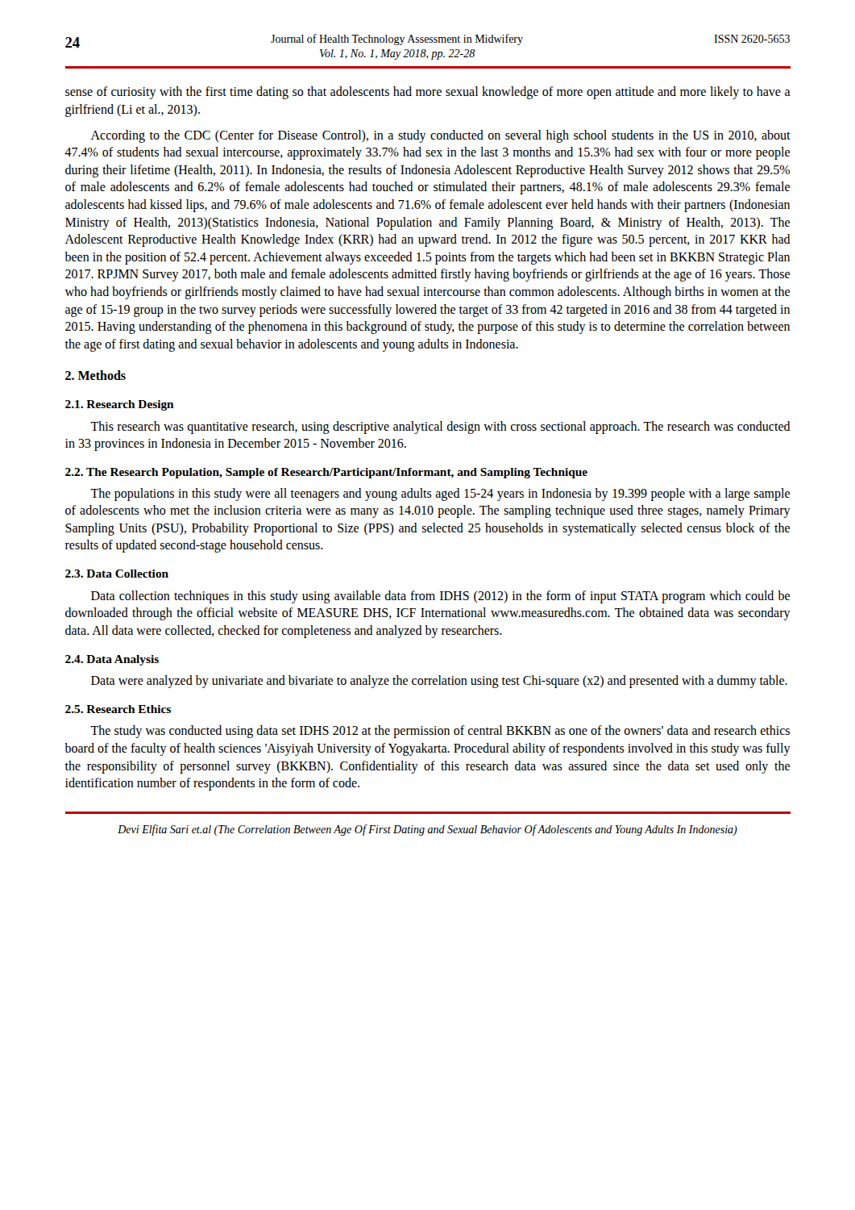24
Journal of Health Technology Assessment in Midwifery Vol. 1, No. 1, May 2018, pp. 22-28
ISSN 2620-5653
sense of curiosity with the first time dating so that adolescents had more sexual knowledge of more open attitude and more likely to have a girlfriend (Li et al., 2013).
According to the CDC (Center for Disease Control), in a study conducted on several high school students in the US in 2010, about 47.4% of students had sexual intercourse, approximately 33.7% had sex in the last 3 months and 15.3% had sex with four or more people during their lifetime (Health, 2011). In Indonesia, the results of Indonesia Adolescent Reproductive Health Survey 2012 shows that 29.5% of male adolescents and 6.2% of female adolescents had touched or stimulated their partners, 48.1% of male adolescents 29.3% female adolescents had kissed lips, and 79.6% of male adolescents and 71.6% of female adolescent ever held hands with their partners (Indonesian Ministry of Health, 2013)(Statistics Indonesia, National Population and Family Planning Board, & Ministry of Health, 2013). The Adolescent Reproductive Health Knowledge Index (KRR) had an upward trend. In 2012 the figure was 50.5 percent, in 2017 KKR had been in the position of 52.4 percent. Achievement always exceeded 1.5 points from the targets which had been set in BKKBN Strategic Plan 2017. RPJMN Survey 2017, both male and female adolescents admitted firstly having boyfriends or girlfriends at the age of 16 years. Those who had boyfriends or girlfriends mostly claimed to have had sexual intercourse than common adolescents. Although births in women at the age of 15-19 group in the two survey periods were successfully lowered the target of 33 from 42 targeted in 2016 and 38 from 44 targeted in 2015. Having understanding of the phenomena in this background of study, the purpose of this study is to determine the correlation between the age of first dating and sexual behavior in adolescents and young adults in Indonesia.
2. Methods
2.1. Research Design
This research was quantitative research, using descriptive analytical design with cross sectional approach. The research was conducted in 33 provinces in Indonesia in December 2015 - November 2016.
2.2. The Research Population, Sample of Research/Participant/Informant, and Sampling Technique
The populations in this study were all teenagers and young adults aged 15-24 years in Indonesia by 19.399 people with a large sample of adolescents who met the inclusion criteria were as many as 14.010 people. The sampling technique used three stages, namely Primary Sampling Units (PSU), Probability Proportional to Size (PPS) and selected 25 households in systematically selected census block of the results of updated second-stage household census.
2.3. Data Collection
Data collection techniques in this study using available data from IDHS (2012) in the form of input STATA program which could be downloaded through the official website of MEASURE DHS, ICF International www.measuredhs.com. The obtained data was secondary data. All data were collected, checked for completeness and analyzed by researchers.
2.4. Data Analysis
Data were analyzed by univariate and bivariate to analyze the correlation using test Chi-square (x2) and presented with a dummy table.
2.5. Research Ethics
The study was conducted using data set IDHS 2012 at the permission of central BKKBN as one of the owners' data and research ethics board of the faculty of health sciences 'Aisyiyah University of Yogyakarta. Procedural ability of respondents involved in this study was fully the responsibility of personnel survey (BKKBN). Confidentiality of this research data was assured since the data set used only the identification number of respondents in the form of code.
Devi Elfita Sari et.al (The Correlation Between Age Of First Dating and Sexual Behavior Of Adolescents and Young Adults In Indonesia)